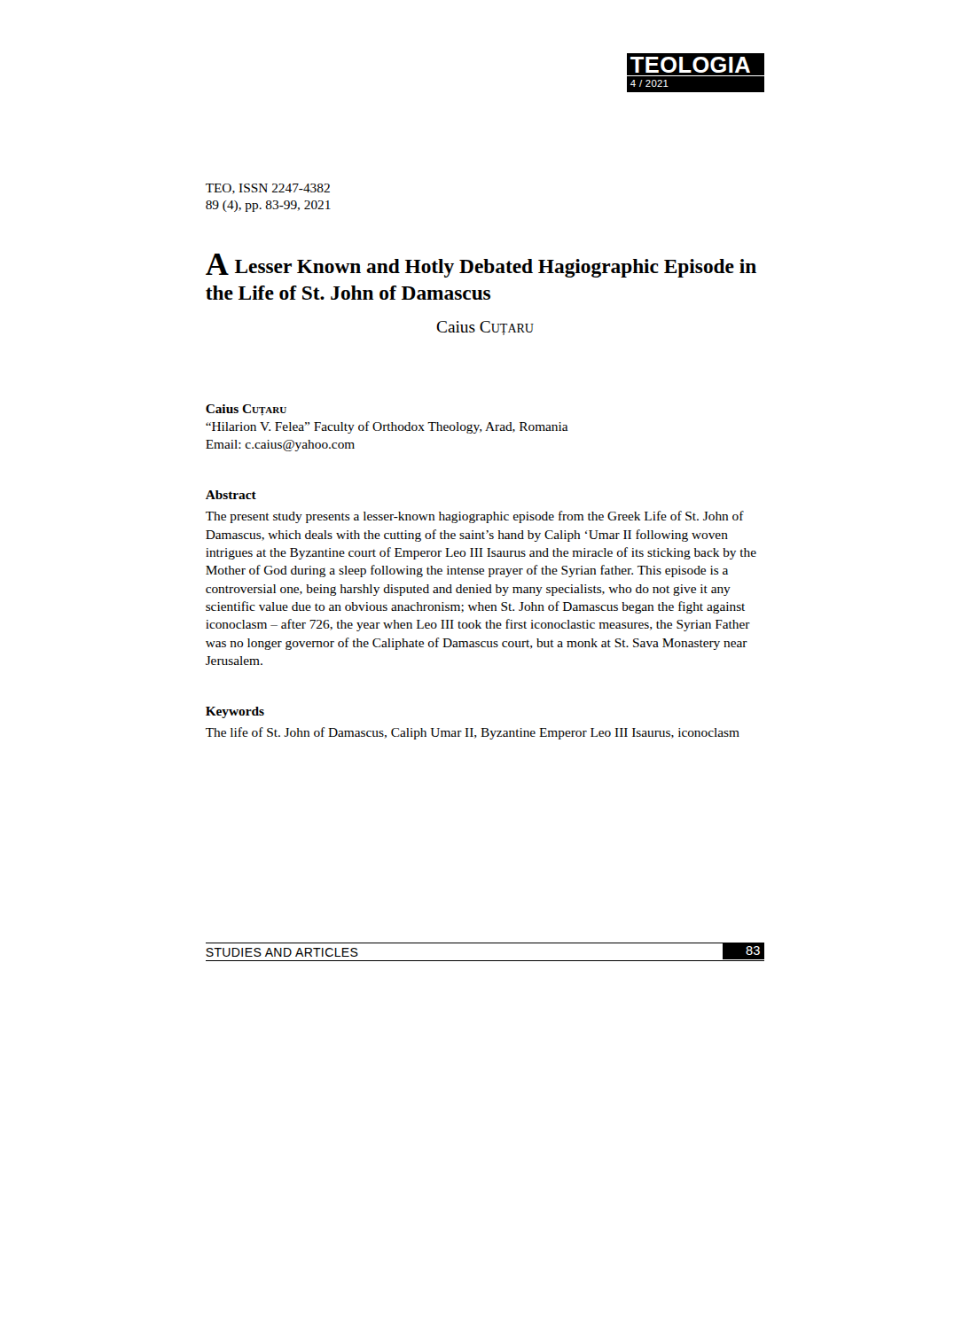TEOLOGIA
4 / 2021
TEO, ISSN 2247-4382
89 (4), pp. 83-99, 2021
A Lesser Known and Hotly Debated Hagiographic Episode in the Life of St. John of Damascus
Caius Cuțaru
Caius Cuțaru
“Hilarion V. Felea” Faculty of Orthodox Theology, Arad, Romania
Email: c.caius@yahoo.com
Abstract
The present study presents a lesser-known hagiographic episode from the Greek Life of St. John of Damascus, which deals with the cutting of the saint’s hand by Caliph ‘Umar II following woven intrigues at the Byzantine court of Emperor Leo III Isaurus and the miracle of its sticking back by the Mother of God during a sleep following the intense prayer of the Syrian father. This episode is a controversial one, being harshly disputed and denied by many specialists, who do not give it any scientific value due to an obvious anachronism; when St. John of Damascus began the fight against iconoclasm – after 726, the year when Leo III took the first iconoclastic measures, the Syrian Father was no longer governor of the Caliphate of Damascus court, but a monk at St. Sava Monastery near Jerusalem.
Keywords
The life of St. John of Damascus, Caliph Umar II, Byzantine Emperor Leo III Isaurus, iconoclasm
STUDIES AND ARTICLES
83